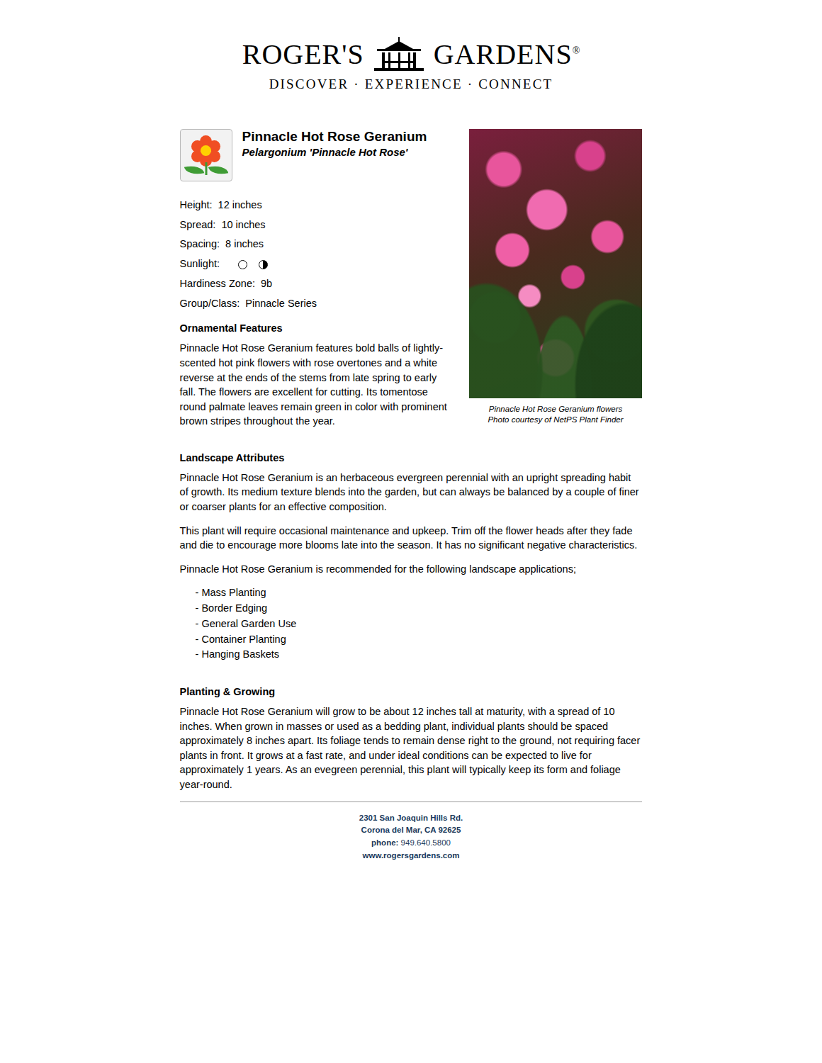ROGER'S GARDENS®
Discover · Experience · Connect
Pinnacle Hot Rose Geranium
Pelargonium 'Pinnacle Hot Rose'
Height: 12 inches
Spread: 10 inches
Spacing: 8 inches
Sunlight:
Hardiness Zone: 9b
Group/Class: Pinnacle Series
Ornamental Features
Pinnacle Hot Rose Geranium features bold balls of lightly-scented hot pink flowers with rose overtones and a white reverse at the ends of the stems from late spring to early fall. The flowers are excellent for cutting. Its tomentose round palmate leaves remain green in color with prominent brown stripes throughout the year.
Pinnacle Hot Rose Geranium flowers
Photo courtesy of NetPS Plant Finder
Landscape Attributes
Pinnacle Hot Rose Geranium is an herbaceous evergreen perennial with an upright spreading habit of growth. Its medium texture blends into the garden, but can always be balanced by a couple of finer or coarser plants for an effective composition.
This plant will require occasional maintenance and upkeep. Trim off the flower heads after they fade and die to encourage more blooms late into the season. It has no significant negative characteristics.
Pinnacle Hot Rose Geranium is recommended for the following landscape applications;
Mass Planting
Border Edging
General Garden Use
Container Planting
Hanging Baskets
Planting & Growing
Pinnacle Hot Rose Geranium will grow to be about 12 inches tall at maturity, with a spread of 10 inches. When grown in masses or used as a bedding plant, individual plants should be spaced approximately 8 inches apart. Its foliage tends to remain dense right to the ground, not requiring facer plants in front. It grows at a fast rate, and under ideal conditions can be expected to live for approximately 1 years. As an evegreen perennial, this plant will typically keep its form and foliage year-round.
2301 San Joaquin Hills Rd.
Corona del Mar, CA 92625
phone: 949.640.5800
www.rogersgardens.com